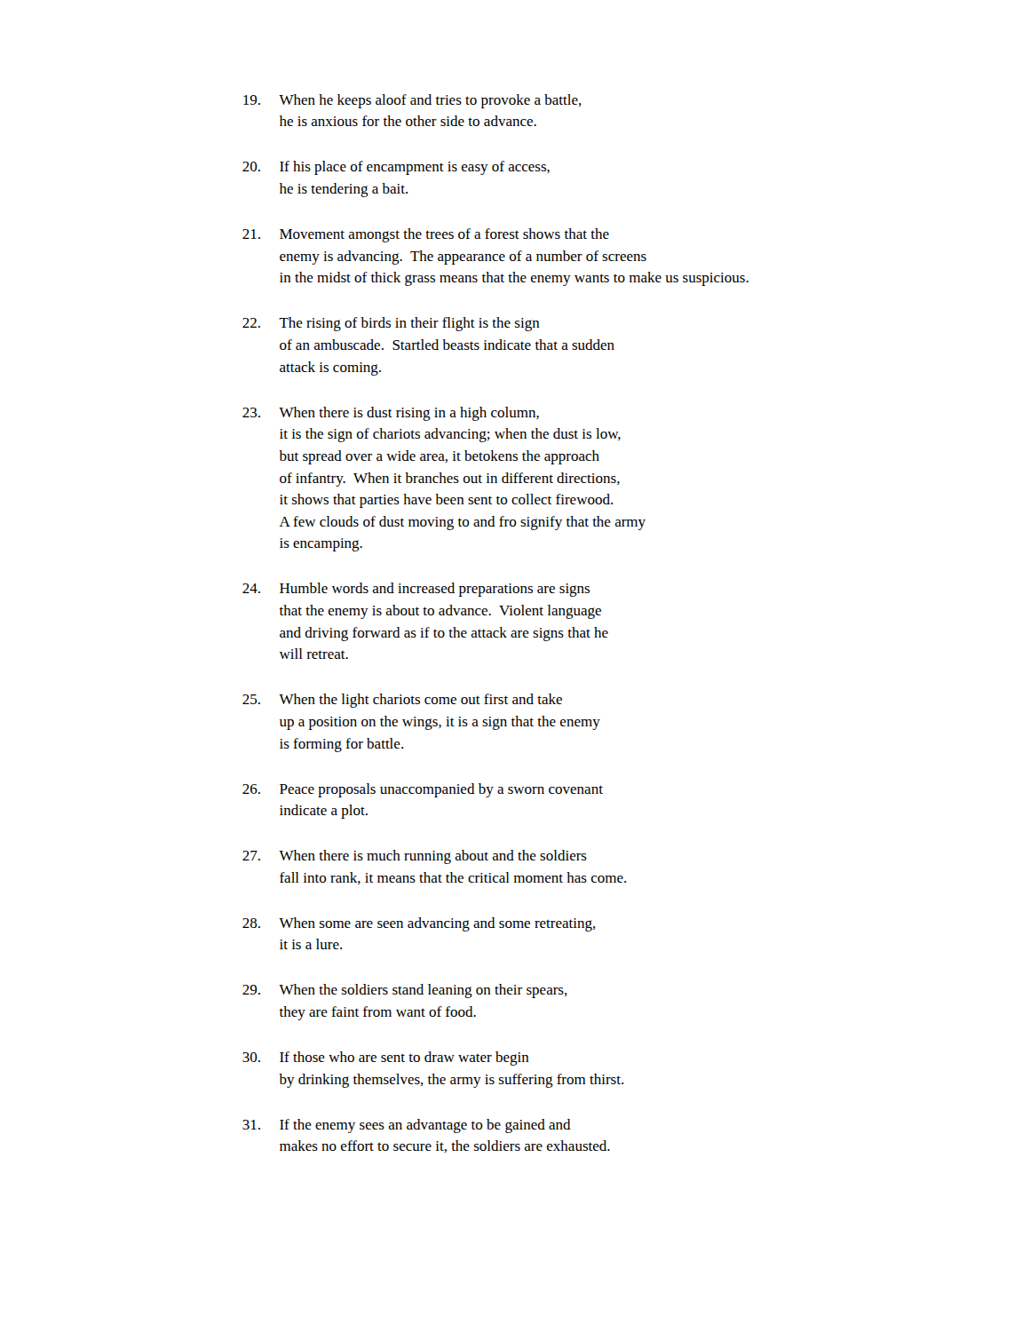When he keeps aloof and tries to provoke a battle, he is anxious for the other side to advance.
If his place of encampment is easy of access, he is tendering a bait.
Movement amongst the trees of a forest shows that the enemy is advancing. The appearance of a number of screens in the midst of thick grass means that the enemy wants to make us suspicious.
The rising of birds in their flight is the sign of an ambuscade. Startled beasts indicate that a sudden attack is coming.
When there is dust rising in a high column, it is the sign of chariots advancing; when the dust is low, but spread over a wide area, it betokens the approach of infantry. When it branches out in different directions, it shows that parties have been sent to collect firewood. A few clouds of dust moving to and fro signify that the army is encamping.
Humble words and increased preparations are signs that the enemy is about to advance. Violent language and driving forward as if to the attack are signs that he will retreat.
When the light chariots come out first and take up a position on the wings, it is a sign that the enemy is forming for battle.
Peace proposals unaccompanied by a sworn covenant indicate a plot.
When there is much running about and the soldiers fall into rank, it means that the critical moment has come.
When some are seen advancing and some retreating, it is a lure.
When the soldiers stand leaning on their spears, they are faint from want of food.
If those who are sent to draw water begin by drinking themselves, the army is suffering from thirst.
If the enemy sees an advantage to be gained and makes no effort to secure it, the soldiers are exhausted.